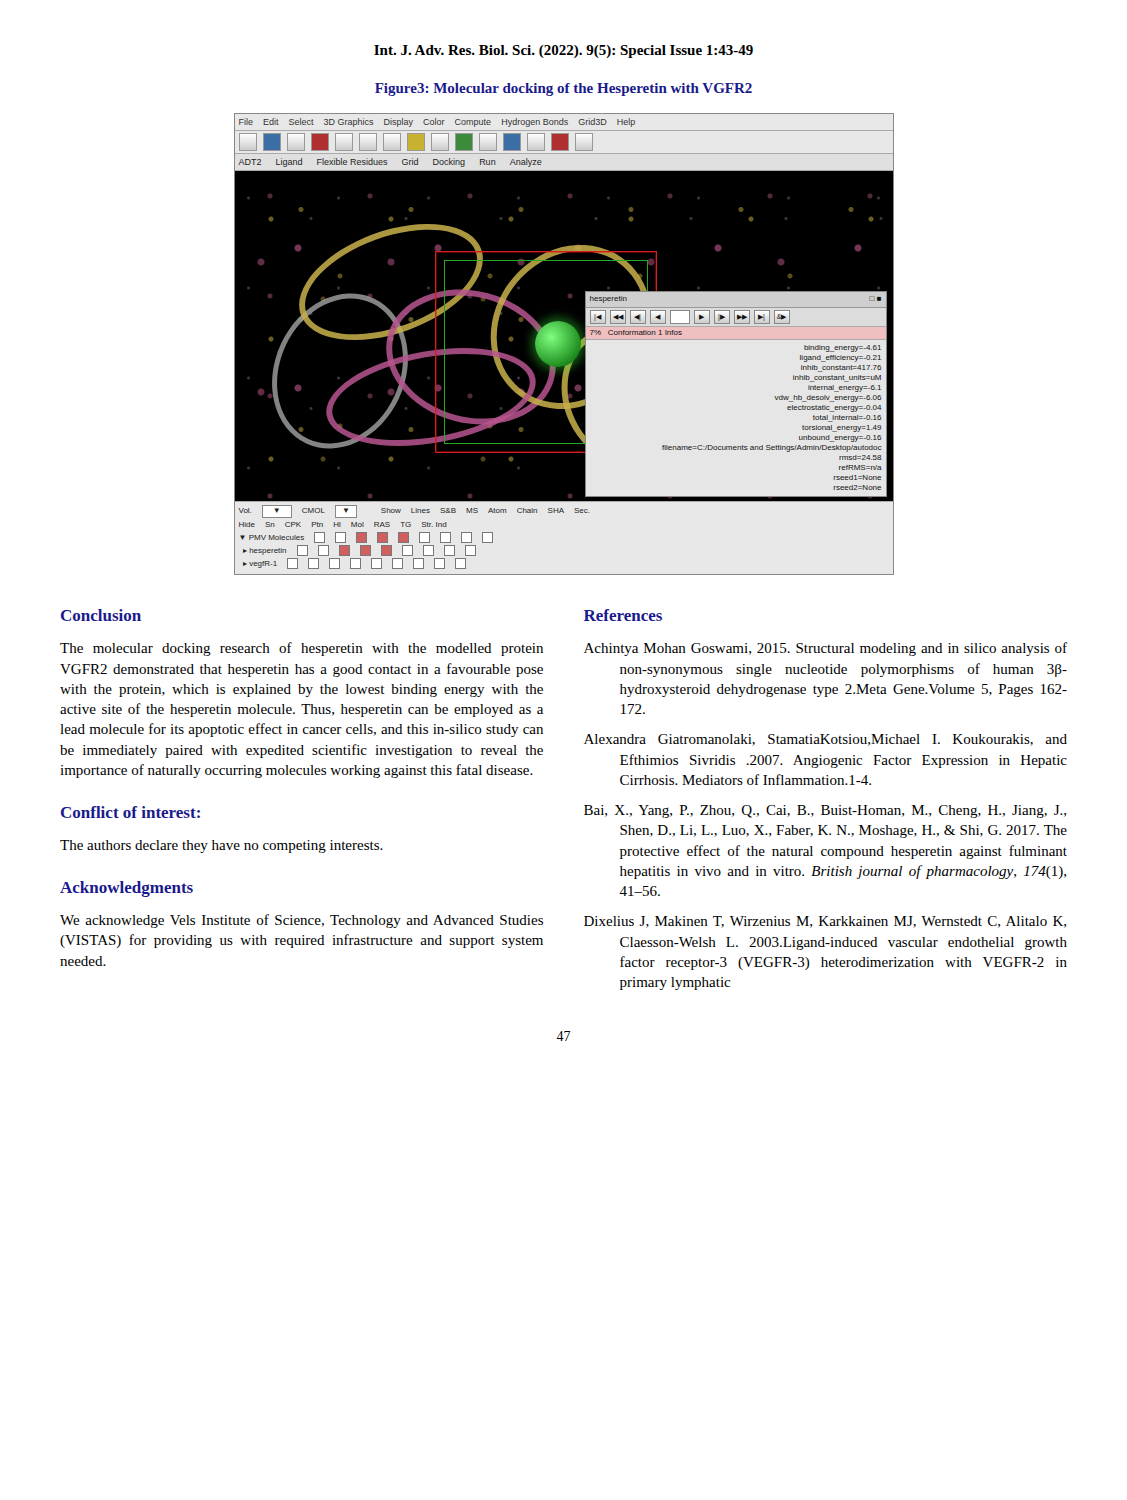Int. J. Adv. Res. Biol. Sci. (2022). 9(5): Special Issue 1:43-49
Figure3: Molecular docking of the Hesperetin with VGFR2
File Edit Select 3D Graphics Display Color Compute Hydrogen Bonds Grid3D Help
ADT2 Ligand Flexible Residues Grid Docking Run Analyze
hesperetin□ ■
|◀ ◀◀ ◀| ◀ ▶ |▶ ▶▶ ▶| &▶
7% Conformation 1 Infos
binding_energy=-4.61
ligand_efficiency=-0.21
inhib_constant=417.76
inhib_constant_units=uM
internal_energy=-6.1
vdw_hb_desolv_energy=-6.06
electrostatic_energy=-0.04
total_internal=-0.16
torsional_energy=1.49
unbound_energy=-0.16
filename=C:/Documents and Settings/Admin/Desktop/autodoc
rmsd=24.58
refRMS=n/a
rseed1=None
rseed2=None
Vol. ▼ CMOL ▼ Show Lines S&B MS Atom Chain SHA Sec.
Hide Sn CPK Ptn Hl Mol RAS TG Str. Ind
▼ PMV Molecules
▸ hesperetin
▸ vegfR-1
Conclusion
The molecular docking research of hesperetin with the modelled protein VGFR2 demonstrated that hesperetin has a good contact in a favourable pose with the protein, which is explained by the lowest binding energy with the active site of the hesperetin molecule. Thus, hesperetin can be employed as a lead molecule for its apoptotic effect in cancer cells, and this in-silico study can be immediately paired with expedited scientific investigation to reveal the importance of naturally occurring molecules working against this fatal disease.
Conflict of interest:
The authors declare they have no competing interests.
Acknowledgments
We acknowledge Vels Institute of Science, Technology and Advanced Studies (VISTAS) for providing us with required infrastructure and support system needed.
References
Achintya Mohan Goswami, 2015. Structural modeling and in silico analysis of non-synonymous single nucleotide polymorphisms of human 3β-hydroxysteroid dehydrogenase type 2.Meta Gene.Volume 5, Pages 162-172.
Alexandra Giatromanolaki, StamatiaKotsiou,Michael I. Koukourakis, and Efthimios Sivridis .2007. Angiogenic Factor Expression in Hepatic Cirrhosis. Mediators of Inflammation.1-4.
Bai, X., Yang, P., Zhou, Q., Cai, B., Buist-Homan, M., Cheng, H., Jiang, J., Shen, D., Li, L., Luo, X., Faber, K. N., Moshage, H., & Shi, G. 2017. The protective effect of the natural compound hesperetin against fulminant hepatitis in vivo and in vitro. British journal of pharmacology, 174(1), 41–56.
Dixelius J, Makinen T, Wirzenius M, Karkkainen MJ, Wernstedt C, Alitalo K, Claesson-Welsh L. 2003.Ligand-induced vascular endothelial growth factor receptor-3 (VEGFR-3) heterodimerization with VEGFR-2 in primary lymphatic
47